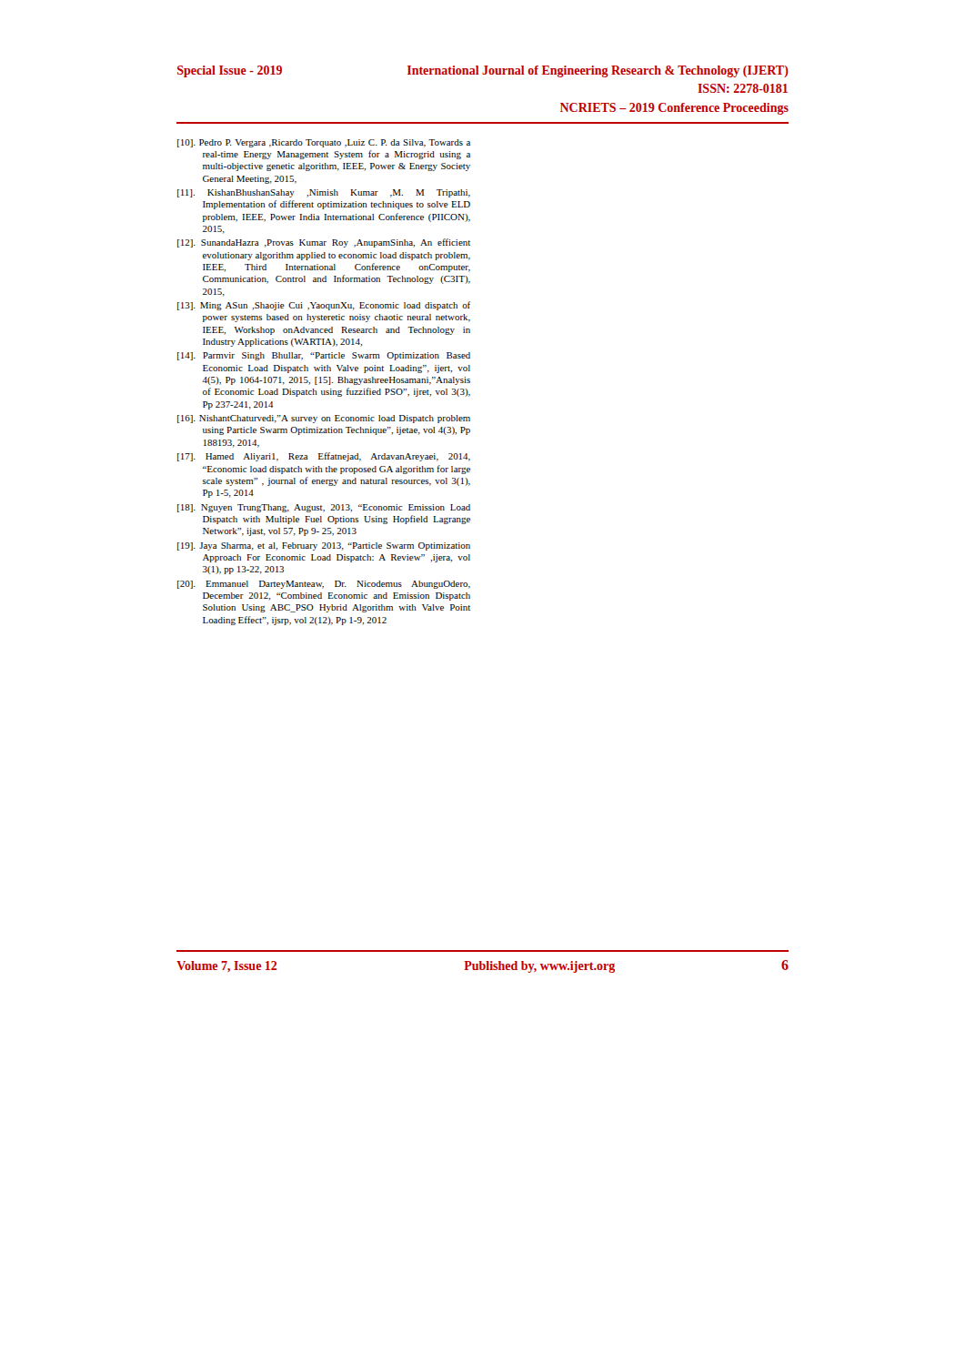Special Issue - 2019
International Journal of Engineering Research & Technology (IJERT)
ISSN: 2278-0181
NCRIETS – 2019 Conference Proceedings
[10]. Pedro P. Vergara ,Ricardo Torquato ,Luiz C. P. da Silva, Towards a real-time Energy Management System for a Microgrid using a multi-objective genetic algorithm, IEEE, Power & Energy Society General Meeting, 2015,
[11]. KishanBhushanSahay ,Nimish Kumar ,M. M Tripathi, Implementation of different optimization techniques to solve ELD problem, IEEE, Power India International Conference (PIICON), 2015,
[12]. SunandaHazra ,Provas Kumar Roy ,AnupamSinha, An efficient evolutionary algorithm applied to economic load dispatch problem, IEEE, Third International Conference onComputer, Communication, Control and Information Technology (C3IT), 2015,
[13]. Ming ASun ,Shaojie Cui ,YaoqunXu, Economic load dispatch of power systems based on hysteretic noisy chaotic neural network, IEEE, Workshop onAdvanced Research and Technology in Industry Applications (WARTIA), 2014,
[14]. Parmvir Singh Bhullar, “Particle Swarm Optimization Based Economic Load Dispatch with Valve point Loading”, ijert, vol 4(5), Pp 1064-1071, 2015, [15]. BhagyashreeHosamani,”Analysis of Economic Load Dispatch using fuzzified PSO”, ijret, vol 3(3), Pp 237-241, 2014
[16]. NishantChaturvedi,”A survey on Economic load Dispatch problem using Particle Swarm Optimization Technique”, ijetae, vol 4(3), Pp 188193, 2014,
[17]. Hamed Aliyari1, Reza Effatnejad, ArdavanAreyaei, 2014, “Economic load dispatch with the proposed GA algorithm for large scale system” , journal of energy and natural resources, vol 3(1), Pp 1-5, 2014
[18]. Nguyen TrungThang, August, 2013, “Economic Emission Load Dispatch with Multiple Fuel Options Using Hopfield Lagrange Network”, ijast, vol 57, Pp 9- 25, 2013
[19]. Jaya Sharma, et al, February 2013, “Particle Swarm Optimization Approach For Economic Load Dispatch: A Review” ,ijera, vol 3(1), pp 13-22, 2013
[20]. Emmanuel DarteyManteaw, Dr. Nicodemus AbunguOdero, December 2012, “Combined Economic and Emission Dispatch Solution Using ABC_PSO Hybrid Algorithm with Valve Point Loading Effect”, ijsrp, vol 2(12), Pp 1-9, 2012
Volume 7, Issue 12
Published by, www.ijert.org
6